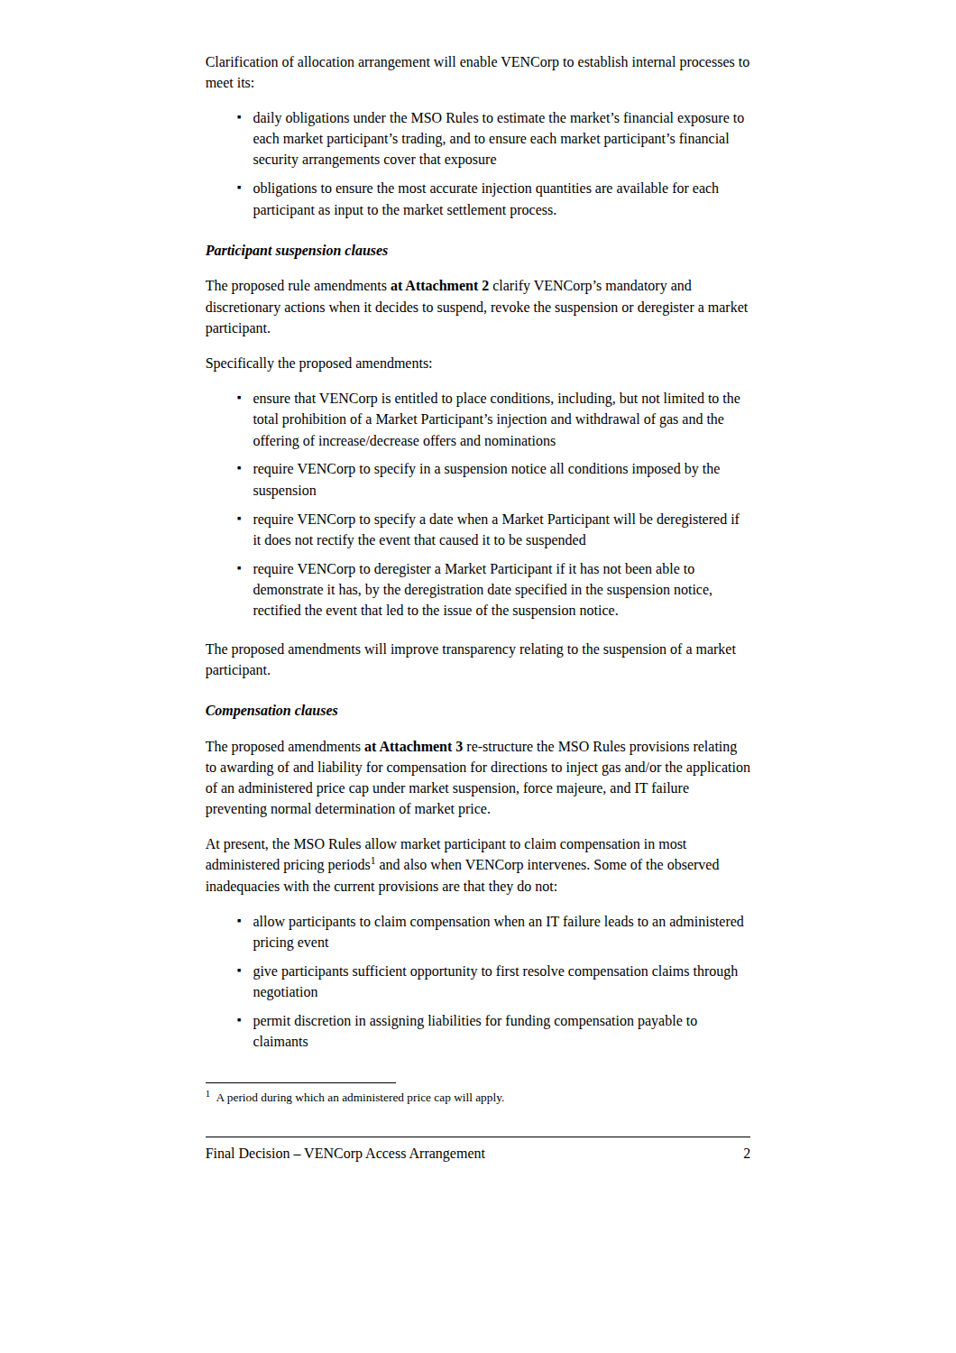Clarification of allocation arrangement will enable VENCorp to establish internal processes to meet its:
daily obligations under the MSO Rules to estimate the market’s financial exposure to each market participant’s trading, and to ensure each market participant’s financial security arrangements cover that exposure
obligations to ensure the most accurate injection quantities are available for each participant as input to the market settlement process.
Participant suspension clauses
The proposed rule amendments at Attachment 2 clarify VENCorp’s mandatory and discretionary actions when it decides to suspend, revoke the suspension or deregister a market participant.
Specifically the proposed amendments:
ensure that VENCorp is entitled to place conditions, including, but not limited to the total prohibition of a Market Participant’s injection and withdrawal of gas and the offering of increase/decrease offers and nominations
require VENCorp to specify in a suspension notice all conditions imposed by the suspension
require VENCorp to specify a date when a Market Participant will be deregistered if it does not rectify the event that caused it to be suspended
require VENCorp to deregister a Market Participant if it has not been able to demonstrate it has, by the deregistration date specified in the suspension notice, rectified the event that led to the issue of the suspension notice.
The proposed amendments will improve transparency relating to the suspension of a market participant.
Compensation clauses
The proposed amendments at Attachment 3 re-structure the MSO Rules provisions relating to awarding of and liability for compensation for directions to inject gas and/or the application of an administered price cap under market suspension, force majeure, and IT failure preventing normal determination of market price.
At present, the MSO Rules allow market participant to claim compensation in most administered pricing periods1 and also when VENCorp intervenes. Some of the observed inadequacies with the current provisions are that they do not:
allow participants to claim compensation when an IT failure leads to an administered pricing event
give participants sufficient opportunity to first resolve compensation claims through negotiation
permit discretion in assigning liabilities for funding compensation payable to claimants
1 A period during which an administered price cap will apply.
Final Decision – VENCorp Access Arrangement 2